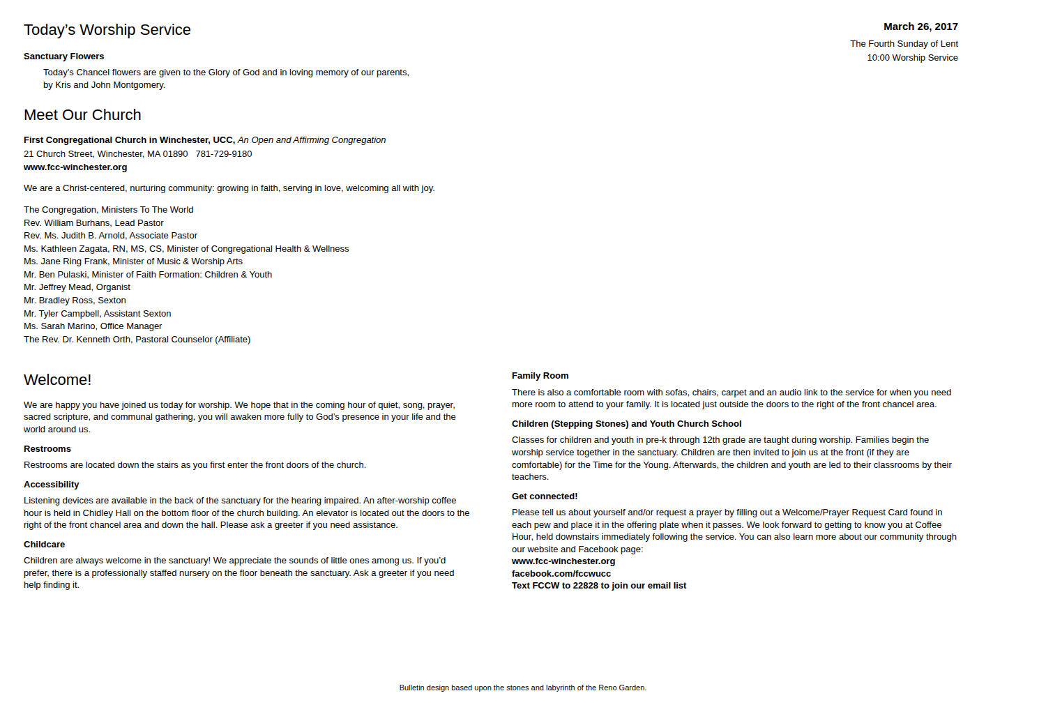Today’s Worship Service
Sanctuary Flowers
Today’s Chancel flowers are given to the Glory of God and in loving memory of our parents,
by Kris and John Montgomery.
Meet Our Church
First Congregational Church in Winchester, UCC, An Open and Affirming Congregation
21 Church Street, Winchester, MA 01890 781-729-9180
www.fcc-winchester.org
We are a Christ-centered, nurturing community: growing in faith, serving in love, welcoming all with joy.
The Congregation, Ministers To The World
Rev. William Burhans, Lead Pastor
Rev. Ms. Judith B. Arnold, Associate Pastor
Ms. Kathleen Zagata, RN, MS, CS, Minister of Congregational Health & Wellness
Ms. Jane Ring Frank, Minister of Music & Worship Arts
Mr. Ben Pulaski, Minister of Faith Formation: Children & Youth
Mr. Jeffrey Mead, Organist
Mr. Bradley Ross, Sexton
Mr. Tyler Campbell, Assistant Sexton
Ms. Sarah Marino, Office Manager
The Rev. Dr. Kenneth Orth, Pastoral Counselor (Affiliate)
March 26, 2017
The Fourth Sunday of Lent
10:00 Worship Service
Welcome!
We are happy you have joined us today for worship. We hope that in the coming hour of quiet, song, prayer, sacred scripture, and communal gathering, you will awaken more fully to God’s presence in your life and the world around us.
Restrooms
Restrooms are located down the stairs as you first enter the front doors of the church.
Accessibility
Listening devices are available in the back of the sanctuary for the hearing impaired. An after-worship coffee hour is held in Chidley Hall on the bottom floor of the church building. An elevator is located out the doors to the right of the front chancel area and down the hall. Please ask a greeter if you need assistance.
Childcare
Children are always welcome in the sanctuary! We appreciate the sounds of little ones among us. If you’d prefer, there is a professionally staffed nursery on the floor beneath the sanctuary. Ask a greeter if you need help finding it.
Family Room
There is also a comfortable room with sofas, chairs, carpet and an audio link to the service for when you need more room to attend to your family. It is located just outside the doors to the right of the front chancel area.
Children (Stepping Stones) and Youth Church School
Classes for children and youth in pre-k through 12th grade are taught during worship. Families begin the worship service together in the sanctuary. Children are then invited to join us at the front (if they are comfortable) for the Time for the Young. Afterwards, the children and youth are led to their classrooms by their teachers.
Get connected!
Please tell us about yourself and/or request a prayer by filling out a Welcome/Prayer Request Card found in each pew and place it in the offering plate when it passes. We look forward to getting to know you at Coffee Hour, held downstairs immediately following the service. You can also learn more about our community through our website and Facebook page:
www.fcc-winchester.org
facebook.com/fccwucc
Text FCCW to 22828 to join our email list
Bulletin design based upon the stones and labyrinth of the Reno Garden.